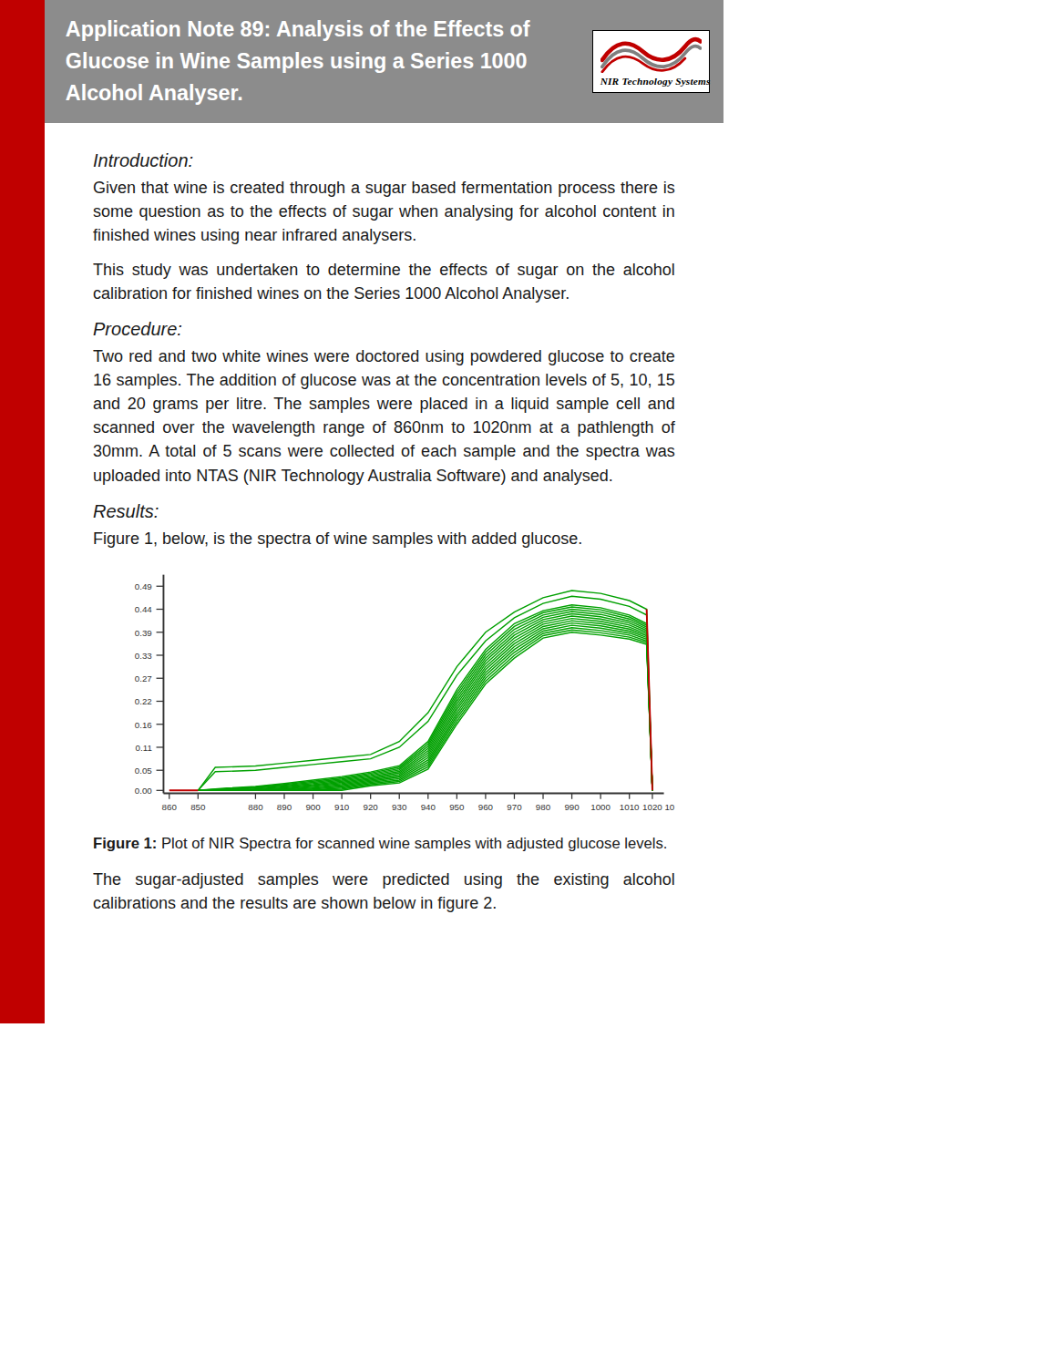Application Note 89: Analysis of the Effects of Glucose in Wine Samples using a Series 1000 Alcohol Analyser.
NIR Technology Systems
Introduction:
Given that wine is created through a sugar based fermentation process there is some question as to the effects of sugar when analysing for alcohol content in finished wines using near infrared analysers.
This study was undertaken to determine the effects of sugar on the alcohol calibration for finished wines on the Series 1000 Alcohol Analyser.
Procedure:
Two red and two white wines were doctored using powdered glucose to create 16 samples. The addition of glucose was at the concentration levels of 5, 10, 15 and 20 grams per litre. The samples were placed in a liquid sample cell and scanned over the wavelength range of 860nm to 1020nm at a pathlength of 30mm. A total of 5 scans were collected of each sample and the spectra was uploaded into NTAS (NIR Technology Australia Software) and analysed.
Results:
Figure 1, below, is the spectra of wine samples with added glucose.
0.49 0.44 0.39 0.33 0.27 0.22 0.16 0.11 0.05 0.00 860 850 880 890 900 910 920 930 940 950 960 970 980 990 1000 1010 1020 10
Figure 1: Plot of NIR Spectra for scanned wine samples with adjusted glucose levels.
The sugar-adjusted samples were predicted using the existing alcohol calibrations and the results are shown below in figure 2.